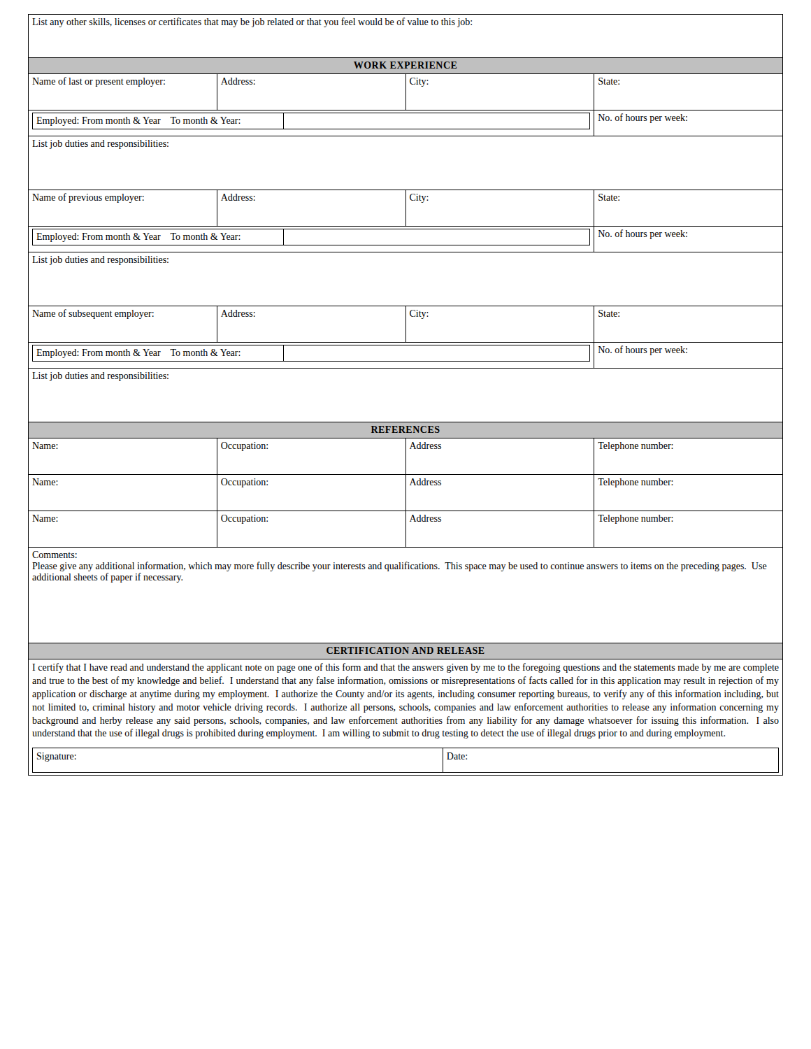| List any other skills, licenses or certificates that may be job related or that you feel would be of value to this job: |
| WORK EXPERIENCE |
| Name of last or present employer: | Address: | City: | State: |
| / Employed: From month & Year To month & Year: / / | No. of hours per week: |
| List job duties and responsibilities: |
| Name of previous employer: | Address: | City: | State: |
| / Employed: From month & Year To month & Year: / / | No. of hours per week: |
| List job duties and responsibilities: |
| Name of subsequent employer: | Address: | City: | State: |
| / Employed: From month & Year To month & Year: / / | No. of hours per week: |
| List job duties and responsibilities: |
| REFERENCES |
| Name: | Occupation: | Address | Telephone number: |
| Name: | Occupation: | Address | Telephone number: |
| Name: | Occupation: | Address | Telephone number: |
| Comments: Please give any additional information, which may more fully describe your interests and qualifications. This space may be used to continue answers to items on the preceding pages. Use additional sheets of paper if necessary. |
| CERTIFICATION AND RELEASE |
| I certify that I have read and understand the applicant note on page one of this form and that the answers given by me to the foregoing questions and the statements made by me are complete and true to the best of my knowledge and belief. I understand that any false information, omissions or misrepresentations of facts called for in this application may result in rejection of my application or discharge at anytime during my employment. I authorize the County and/or its agents, including consumer reporting bureaus, to verify any of this information including, but not limited to, criminal history and motor vehicle driving records. I authorize all persons, schools, companies and law enforcement authorities to release any information concerning my background and herby release any said persons, schools, companies, and law enforcement authorities from any liability for any damage whatsoever for issuing this information. I also understand that the use of illegal drugs is prohibited during employment. I am willing to submit to drug testing to detect the use of illegal drugs prior to and during employment. / Signature: / Date: / |